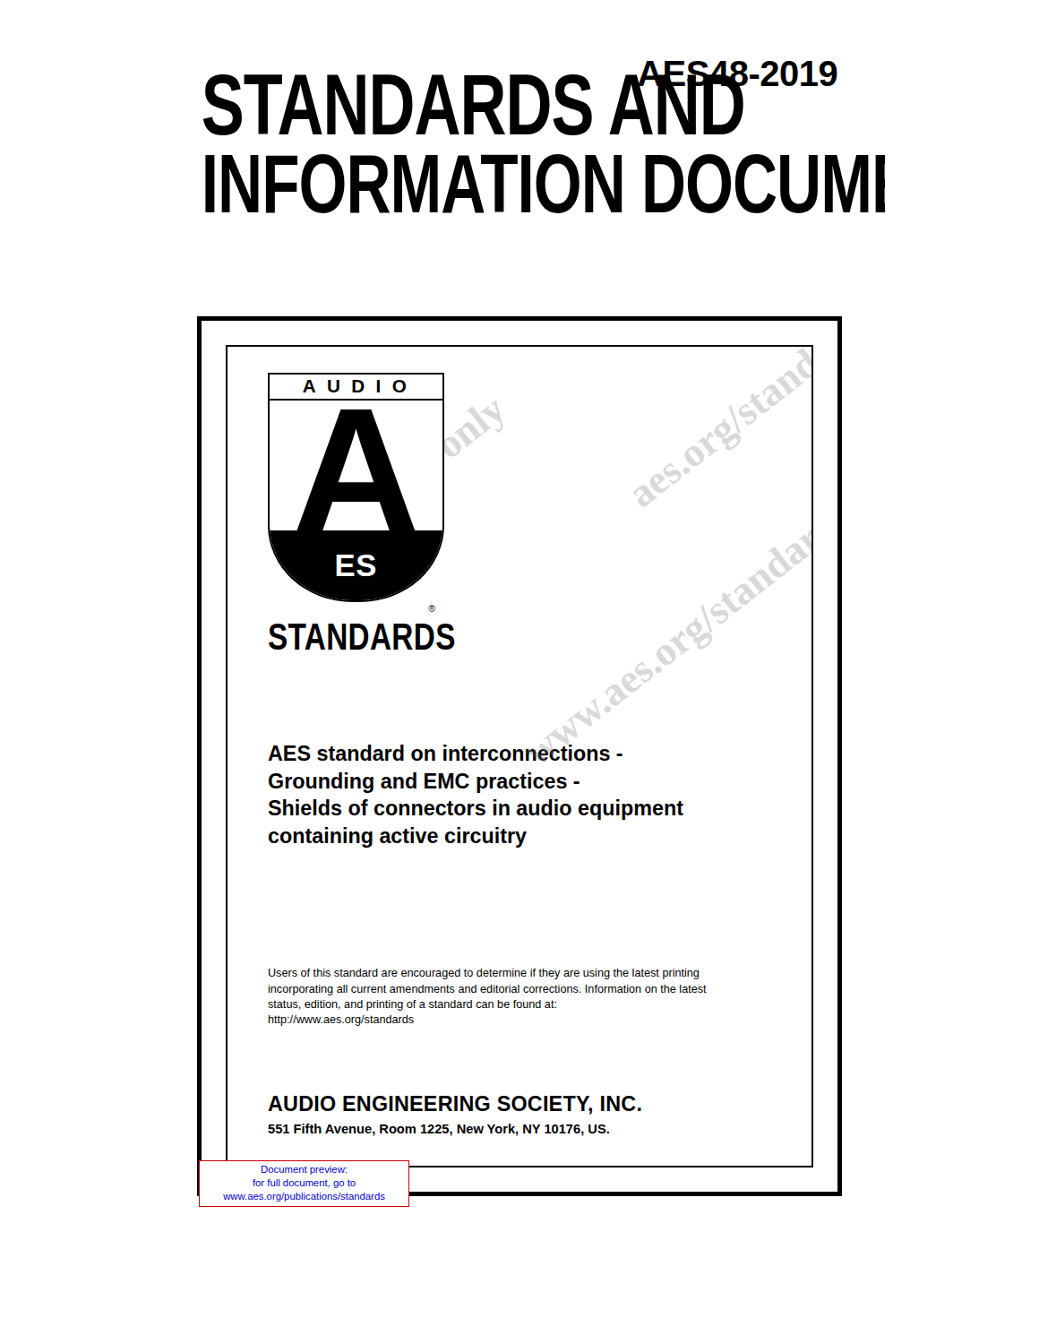AES48-2019
STANDARDS AND INFORMATION DOCUMENTS
Preview only
aes.org/standards
www.aes.org/standards
A U D I O
A
ES
®
STANDARDS
AES standard on interconnections -
Grounding and EMC practices -
Shields of connectors in audio equipment
containing active circuitry
Users of this standard are encouraged to determine if they are using the latest printing incorporating all current amendments and editorial corrections. Information on the latest status, edition, and printing of a standard can be found at:
http://www.aes.org/standards
AUDIO ENGINEERING SOCIETY, INC.
551 Fifth Avenue, Room 1225, New York, NY 10176, US.
Document preview:
for full document, go to
www.aes.org/publications/standards